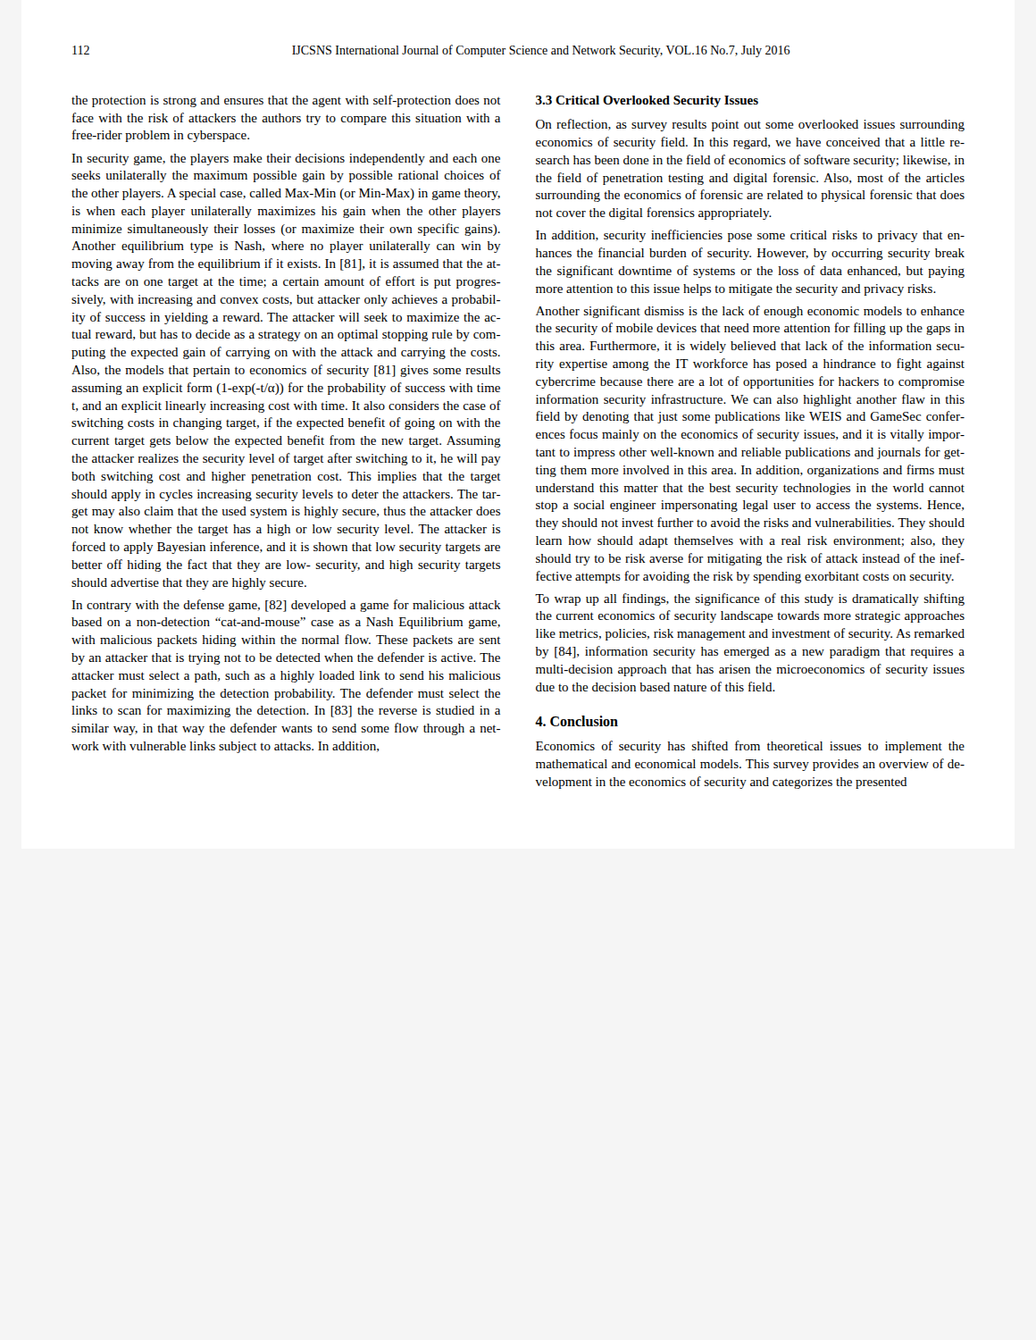112 IJCSNS International Journal of Computer Science and Network Security, VOL.16 No.7, July 2016
the protection is strong and ensures that the agent with self-protection does not face with the risk of attackers the authors try to compare this situation with a free-rider problem in cyberspace.
In security game, the players make their decisions independently and each one seeks unilaterally the maximum possible gain by possible rational choices of the other players. A special case, called Max-Min (or Min-Max) in game theory, is when each player unilaterally maximizes his gain when the other players minimize simultaneously their losses (or maximize their own specific gains). Another equilibrium type is Nash, where no player unilaterally can win by moving away from the equilibrium if it exists. In [81], it is assumed that the attacks are on one target at the time; a certain amount of effort is put progressively, with increasing and convex costs, but attacker only achieves a probability of success in yielding a reward. The attacker will seek to maximize the actual reward, but has to decide as a strategy on an optimal stopping rule by computing the expected gain of carrying on with the attack and carrying the costs. Also, the models that pertain to economics of security [81] gives some results assuming an explicit form (1-exp(-t/α)) for the probability of success with time t, and an explicit linearly increasing cost with time. It also considers the case of switching costs in changing target, if the expected benefit of going on with the current target gets below the expected benefit from the new target. Assuming the attacker realizes the security level of target after switching to it, he will pay both switching cost and higher penetration cost. This implies that the target should apply in cycles increasing security levels to deter the attackers. The target may also claim that the used system is highly secure, thus the attacker does not know whether the target has a high or low security level. The attacker is forced to apply Bayesian inference, and it is shown that low security targets are better off hiding the fact that they are low- security, and high security targets should advertise that they are highly secure.
In contrary with the defense game, [82] developed a game for malicious attack based on a non-detection “cat-and-mouse” case as a Nash Equilibrium game, with malicious packets hiding within the normal flow. These packets are sent by an attacker that is trying not to be detected when the defender is active. The attacker must select a path, such as a highly loaded link to send his malicious packet for minimizing the detection probability. The defender must select the links to scan for maximizing the detection. In [83] the reverse is studied in a similar way, in that way the defender wants to send some flow through a network with vulnerable links subject to attacks. In addition,
3.3 Critical Overlooked Security Issues
On reflection, as survey results point out some overlooked issues surrounding economics of security field. In this regard, we have conceived that a little research has been done in the field of economics of software security; likewise, in the field of penetration testing and digital forensic. Also, most of the articles surrounding the economics of forensic are related to physical forensic that does not cover the digital forensics appropriately.
In addition, security inefficiencies pose some critical risks to privacy that enhances the financial burden of security. However, by occurring security break the significant downtime of systems or the loss of data enhanced, but paying more attention to this issue helps to mitigate the security and privacy risks.
Another significant dismiss is the lack of enough economic models to enhance the security of mobile devices that need more attention for filling up the gaps in this area. Furthermore, it is widely believed that lack of the information security expertise among the IT workforce has posed a hindrance to fight against cybercrime because there are a lot of opportunities for hackers to compromise information security infrastructure. We can also highlight another flaw in this field by denoting that just some publications like WEIS and GameSec conferences focus mainly on the economics of security issues, and it is vitally important to impress other well-known and reliable publications and journals for getting them more involved in this area. In addition, organizations and firms must understand this matter that the best security technologies in the world cannot stop a social engineer impersonating legal user to access the systems. Hence, they should not invest further to avoid the risks and vulnerabilities. They should learn how should adapt themselves with a real risk environment; also, they should try to be risk averse for mitigating the risk of attack instead of the ineffective attempts for avoiding the risk by spending exorbitant costs on security.
To wrap up all findings, the significance of this study is dramatically shifting the current economics of security landscape towards more strategic approaches like metrics, policies, risk management and investment of security. As remarked by [84], information security has emerged as a new paradigm that requires a multi-decision approach that has arisen the microeconomics of security issues due to the decision based nature of this field.
4. Conclusion
Economics of security has shifted from theoretical issues to implement the mathematical and economical models. This survey provides an overview of development in the economics of security and categorizes the presented